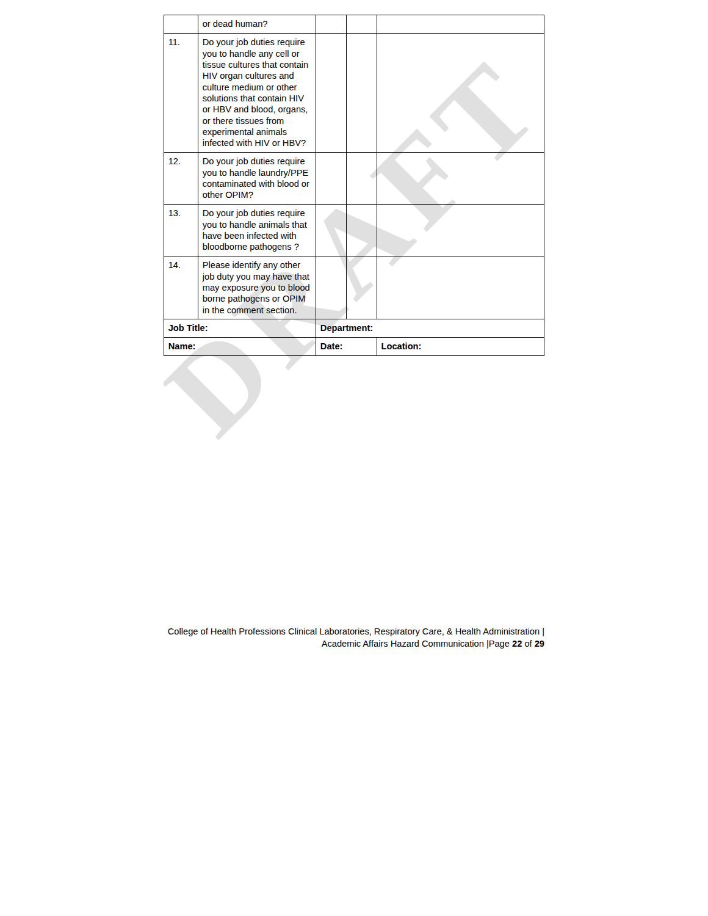DRAFT
| | or dead human? | | | |
| 11. | Do your job duties require you to handle any cell or tissue cultures that contain HIV organ cultures and culture medium or other solutions that contain HIV or HBV and blood, organs, or there tissues from experimental animals infected with HIV or HBV? | | | |
| 12. | Do your job duties require you to handle laundry/PPE contaminated with blood or other OPIM? | | | |
| 13. | Do your job duties require you to handle animals that have been infected with bloodborne pathogens ? | | | |
| 14. | Please identify any other job duty you may have that may exposure you to blood borne pathogens or OPIM in the comment section. | | | |
| Job Title: | Department: |
| Name: | Date: | Location: |
College of Health Professions Clinical Laboratories, Respiratory Care, & Health Administration | Academic Affairs Hazard Communication |Page 22 of 29